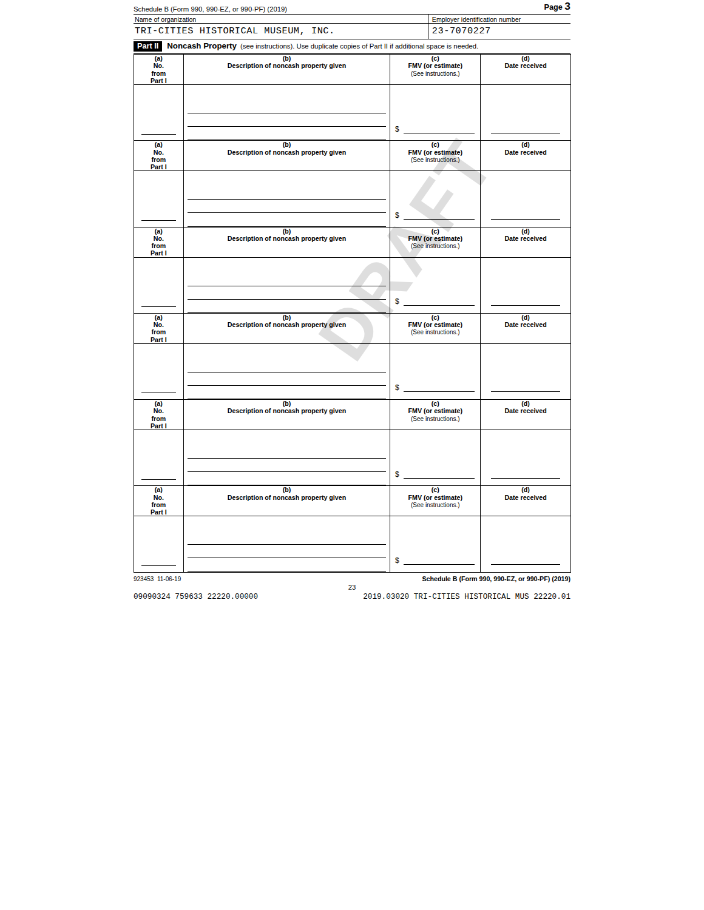DRAFT
Schedule B (Form 990, 990-EZ, or 990-PF) (2019)
Page 3
Name of organization
Employer identification number
TRI-CITIES HISTORICAL MUSEUM, INC.
23-7070227
Part II Noncash Property (see instructions). Use duplicate copies of Part II if additional space is needed.
| (a) No. from Part I | (b) Description of noncash property given | (c) FMV (or estimate) (See instructions.) | (d) Date received |
| | | $ | |
| (a) No. from Part I | (b) Description of noncash property given | (c) FMV (or estimate) (See instructions.) | (d) Date received |
| | | $ | |
| (a) No. from Part I | (b) Description of noncash property given | (c) FMV (or estimate) (See instructions.) | (d) Date received |
| | | $ | |
| (a) No. from Part I | (b) Description of noncash property given | (c) FMV (or estimate) (See instructions.) | (d) Date received |
| | | $ | |
| (a) No. from Part I | (b) Description of noncash property given | (c) FMV (or estimate) (See instructions.) | (d) Date received |
| | | $ | |
| (a) No. from Part I | (b) Description of noncash property given | (c) FMV (or estimate) (See instructions.) | (d) Date received |
| | | $ | |
923453 11-06-19
Schedule B (Form 990, 990-EZ, or 990-PF) (2019)
23
09090324 759633 22220.00000
2019.03020 TRI-CITIES HISTORICAL MUS 22220.01